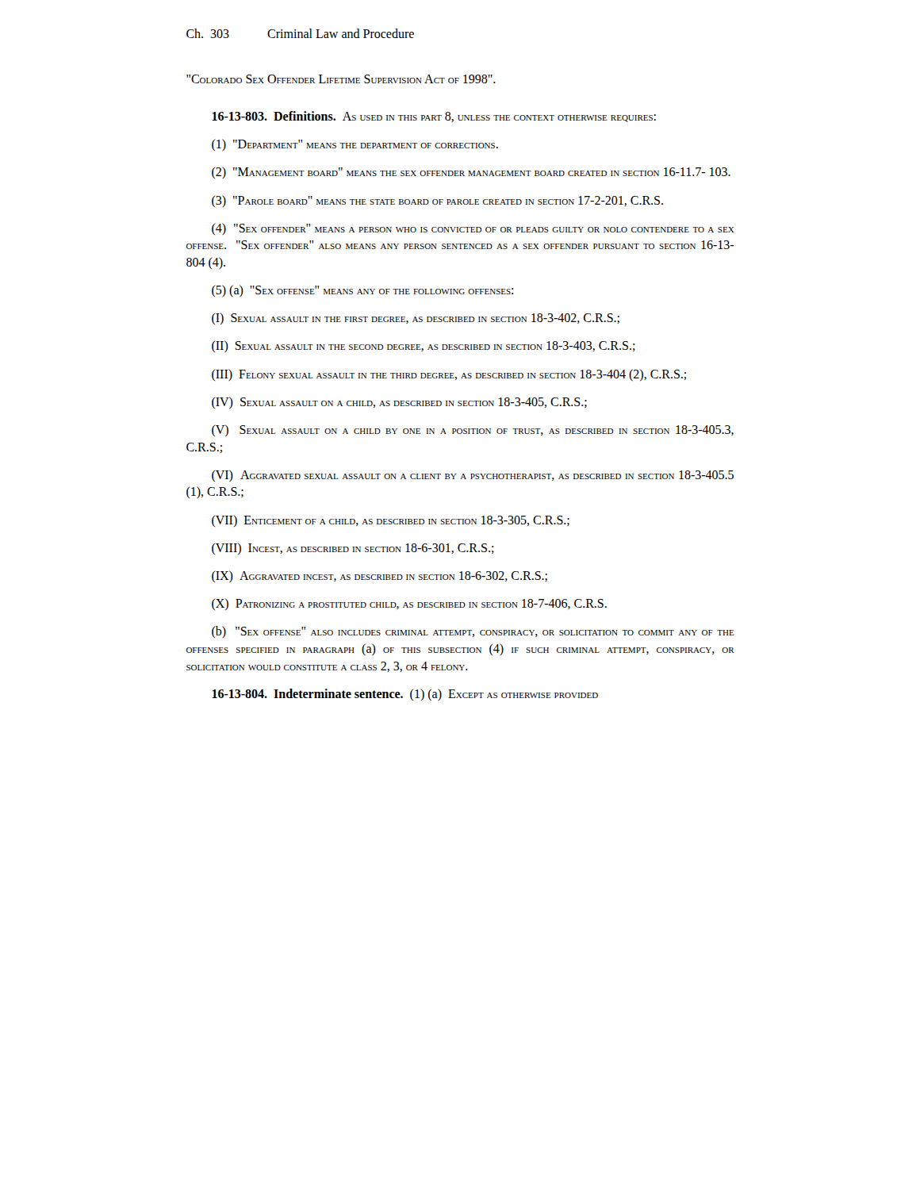Ch. 303 Criminal Law and Procedure
"Colorado Sex Offender Lifetime Supervision Act of 1998".
16-13-803. Definitions. As used in this part 8, unless the context otherwise requires:
(1) "Department" means the department of corrections.
(2) "Management board" means the sex offender management board created in section 16-11.7- 103.
(3) "Parole board" means the state board of parole created in section 17-2-201, C.R.S.
(4) "Sex offender" means a person who is convicted of or pleads guilty or nolo contendere to a sex offense. "Sex offender" also means any person sentenced as a sex offender pursuant to section 16-13-804 (4).
(5) (a) "Sex offense" means any of the following offenses:
(I) Sexual assault in the first degree, as described in section 18-3-402, C.R.S.;
(II) Sexual assault in the second degree, as described in section 18-3-403, C.R.S.;
(III) Felony sexual assault in the third degree, as described in section 18-3-404 (2), C.R.S.;
(IV) Sexual assault on a child, as described in section 18-3-405, C.R.S.;
(V) Sexual assault on a child by one in a position of trust, as described in section 18-3-405.3, C.R.S.;
(VI) Aggravated sexual assault on a client by a psychotherapist, as described in section 18-3-405.5 (1), C.R.S.;
(VII) Enticement of a child, as described in section 18-3-305, C.R.S.;
(VIII) Incest, as described in section 18-6-301, C.R.S.;
(IX) Aggravated incest, as described in section 18-6-302, C.R.S.;
(X) Patronizing a prostituted child, as described in section 18-7-406, C.R.S.
(b) "Sex offense" also includes criminal attempt, conspiracy, or solicitation to commit any of the offenses specified in paragraph (a) of this subsection (4) if such criminal attempt, conspiracy, or solicitation would constitute a class 2, 3, or 4 felony.
16-13-804. Indeterminate sentence. (1) (a) Except as otherwise provided